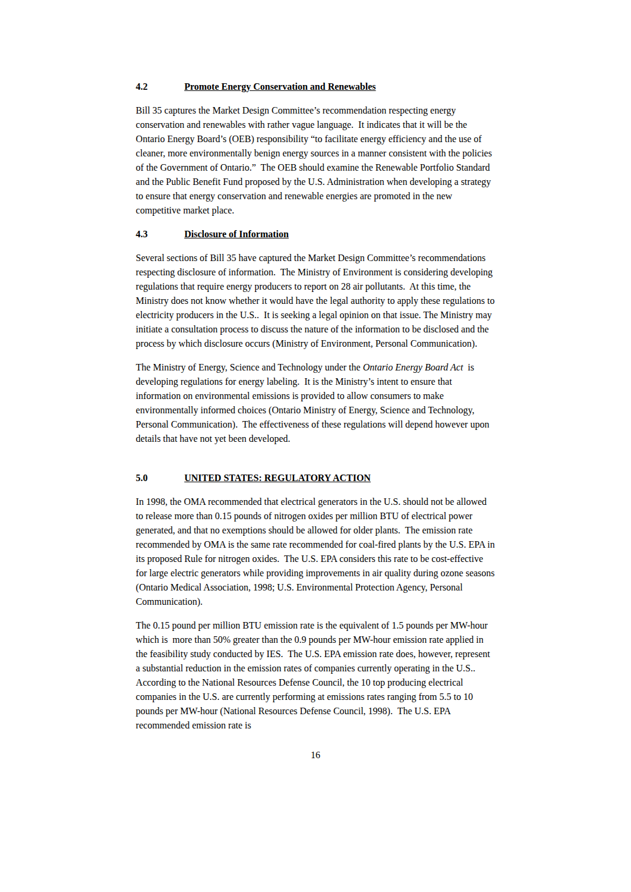4.2 Promote Energy Conservation and Renewables
Bill 35 captures the Market Design Committee’s recommendation respecting energy conservation and renewables with rather vague language. It indicates that it will be the Ontario Energy Board’s (OEB) responsibility “to facilitate energy efficiency and the use of cleaner, more environmentally benign energy sources in a manner consistent with the policies of the Government of Ontario.” The OEB should examine the Renewable Portfolio Standard and the Public Benefit Fund proposed by the U.S. Administration when developing a strategy to ensure that energy conservation and renewable energies are promoted in the new competitive market place.
4.3 Disclosure of Information
Several sections of Bill 35 have captured the Market Design Committee’s recommendations respecting disclosure of information. The Ministry of Environment is considering developing regulations that require energy producers to report on 28 air pollutants. At this time, the Ministry does not know whether it would have the legal authority to apply these regulations to electricity producers in the U.S.. It is seeking a legal opinion on that issue. The Ministry may initiate a consultation process to discuss the nature of the information to be disclosed and the process by which disclosure occurs (Ministry of Environment, Personal Communication).
The Ministry of Energy, Science and Technology under the Ontario Energy Board Act is developing regulations for energy labeling. It is the Ministry’s intent to ensure that information on environmental emissions is provided to allow consumers to make environmentally informed choices (Ontario Ministry of Energy, Science and Technology, Personal Communication). The effectiveness of these regulations will depend however upon details that have not yet been developed.
5.0 UNITED STATES: REGULATORY ACTION
In 1998, the OMA recommended that electrical generators in the U.S. should not be allowed to release more than 0.15 pounds of nitrogen oxides per million BTU of electrical power generated, and that no exemptions should be allowed for older plants. The emission rate recommended by OMA is the same rate recommended for coal-fired plants by the U.S. EPA in its proposed Rule for nitrogen oxides. The U.S. EPA considers this rate to be cost-effective for large electric generators while providing improvements in air quality during ozone seasons (Ontario Medical Association, 1998; U.S. Environmental Protection Agency, Personal Communication).
The 0.15 pound per million BTU emission rate is the equivalent of 1.5 pounds per MW-hour which is more than 50% greater than the 0.9 pounds per MW-hour emission rate applied in the feasibility study conducted by IES. The U.S. EPA emission rate does, however, represent a substantial reduction in the emission rates of companies currently operating in the U.S.. According to the National Resources Defense Council, the 10 top producing electrical companies in the U.S. are currently performing at emissions rates ranging from 5.5 to 10 pounds per MW-hour (National Resources Defense Council, 1998). The U.S. EPA recommended emission rate is
16